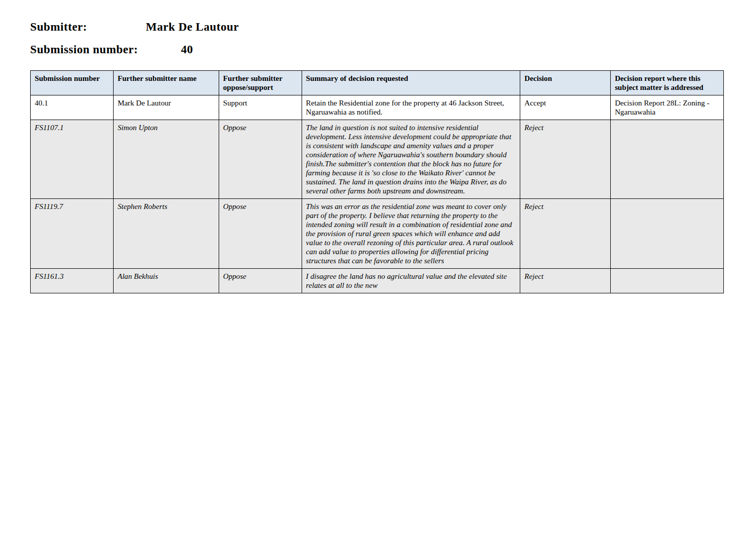Submitter: Mark De Lautour
Submission number: 40
| Submission number | Further submitter name | Further submitter oppose/support | Summary of decision requested | Decision | Decision report where this subject matter is addressed |
| --- | --- | --- | --- | --- | --- |
| 40.1 | Mark De Lautour | Support | Retain the Residential zone for the property at 46 Jackson Street, Ngaruawahia as notified. | Accept | Decision Report 28L: Zoning - Ngaruawahia |
| FS1107.1 | Simon Upton | Oppose | The land in question is not suited to intensive residential development. Less intensive development could be appropriate that is consistent with landscape and amenity values and a proper consideration of where Ngaruawahia's southern boundary should finish.The submitter's contention that the block has no future for farming because it is 'so close to the Waikato River' cannot be sustained. The land in question drains into the Waipa River, as do several other farms both upstream and downstream. | Reject | |
| FS1119.7 | Stephen Roberts | Oppose | This was an error as the residential zone was meant to cover only part of the property. I believe that returning the property to the intended zoning will result in a combination of residential zone and the provision of rural green spaces which will enhance and add value to the overall rezoning of this particular area. A rural outlook can add value to properties allowing for differential pricing structures that can be favorable to the sellers | Reject | |
| FS1161.3 | Alan Bekhuis | Oppose | I disagree the land has no agricultural value and the elevated site relates at all to the new | Reject | |